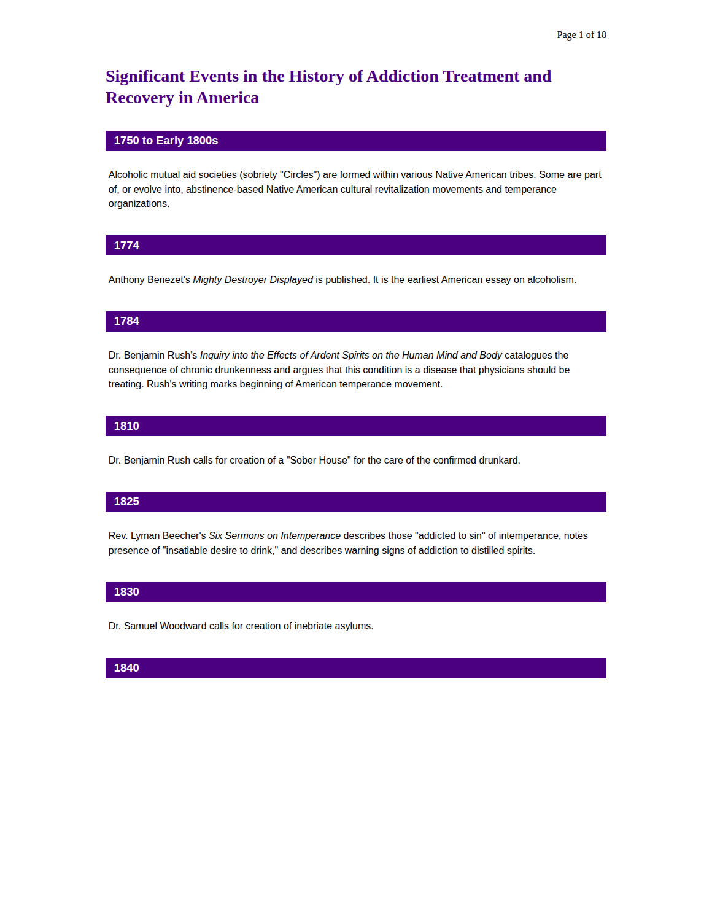Page 1 of 18
Significant Events in the History of Addiction Treatment and Recovery in America
1750 to Early 1800s
Alcoholic mutual aid societies (sobriety "Circles") are formed within various Native American tribes. Some are part of, or evolve into, abstinence-based Native American cultural revitalization movements and temperance organizations.
1774
Anthony Benezet's Mighty Destroyer Displayed is published. It is the earliest American essay on alcoholism.
1784
Dr. Benjamin Rush's Inquiry into the Effects of Ardent Spirits on the Human Mind and Body catalogues the consequence of chronic drunkenness and argues that this condition is a disease that physicians should be treating. Rush's writing marks beginning of American temperance movement.
1810
Dr. Benjamin Rush calls for creation of a "Sober House" for the care of the confirmed drunkard.
1825
Rev. Lyman Beecher's Six Sermons on Intemperance describes those "addicted to sin" of intemperance, notes presence of "insatiable desire to drink," and describes warning signs of addiction to distilled spirits.
1830
Dr. Samuel Woodward calls for creation of inebriate asylums.
1840